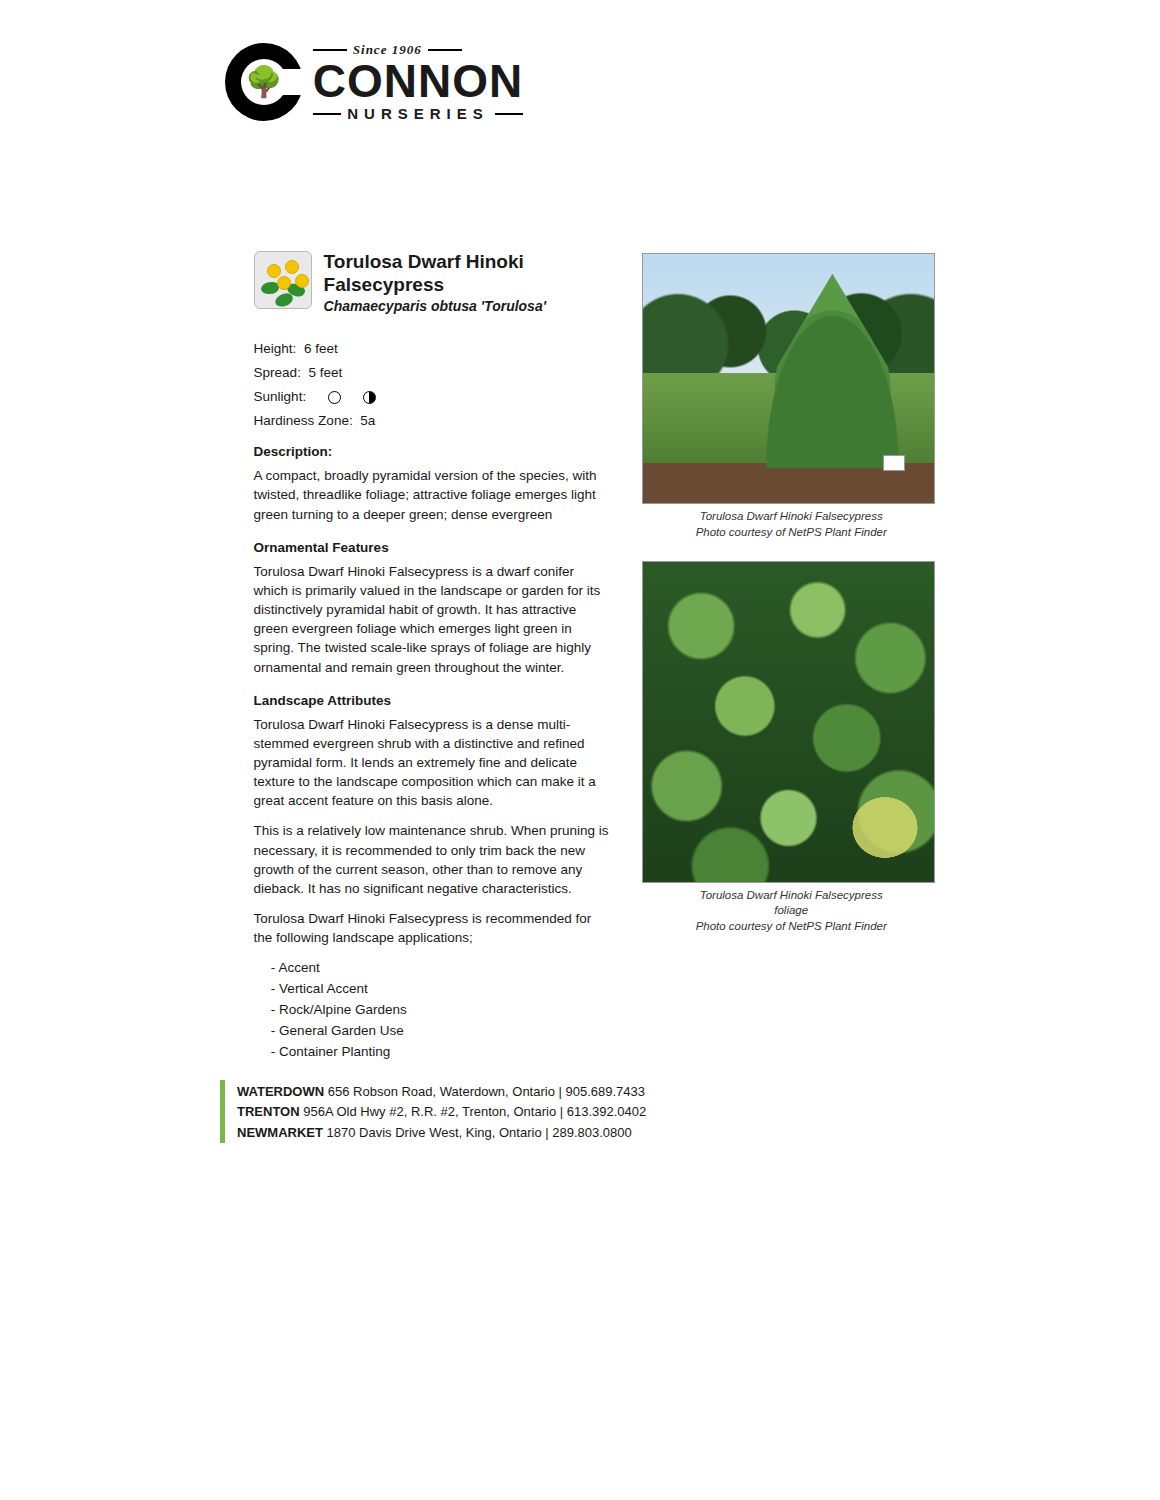🌳
Since 1906
CONNON
NURSERIES
Torulosa Dwarf Hinoki Falsecypress
Chamaecyparis obtusa 'Torulosa'
Height: 6 feet
Spread: 5 feet
Sunlight:
Hardiness Zone: 5a
Description:
A compact, broadly pyramidal version of the species, with twisted, threadlike foliage; attractive foliage emerges light green turning to a deeper green; dense evergreen
Ornamental Features
Torulosa Dwarf Hinoki Falsecypress is a dwarf conifer which is primarily valued in the landscape or garden for its distinctively pyramidal habit of growth. It has attractive green evergreen foliage which emerges light green in spring. The twisted scale-like sprays of foliage are highly ornamental and remain green throughout the winter.
Landscape Attributes
Torulosa Dwarf Hinoki Falsecypress is a dense multi-stemmed evergreen shrub with a distinctive and refined pyramidal form. It lends an extremely fine and delicate texture to the landscape composition which can make it a great accent feature on this basis alone.
This is a relatively low maintenance shrub. When pruning is necessary, it is recommended to only trim back the new growth of the current season, other than to remove any dieback. It has no significant negative characteristics.
Torulosa Dwarf Hinoki Falsecypress is recommended for the following landscape applications;
Accent
Vertical Accent
Rock/Alpine Gardens
General Garden Use
Container Planting
Torulosa Dwarf Hinoki Falsecypress
Photo courtesy of NetPS Plant Finder
Torulosa Dwarf Hinoki Falsecypress
foliage
Photo courtesy of NetPS Plant Finder
WATERDOWN 656 Robson Road, Waterdown, Ontario | 905.689.7433
TRENTON 956A Old Hwy #2, R.R. #2, Trenton, Ontario | 613.392.0402
NEWMARKET 1870 Davis Drive West, King, Ontario | 289.803.0800